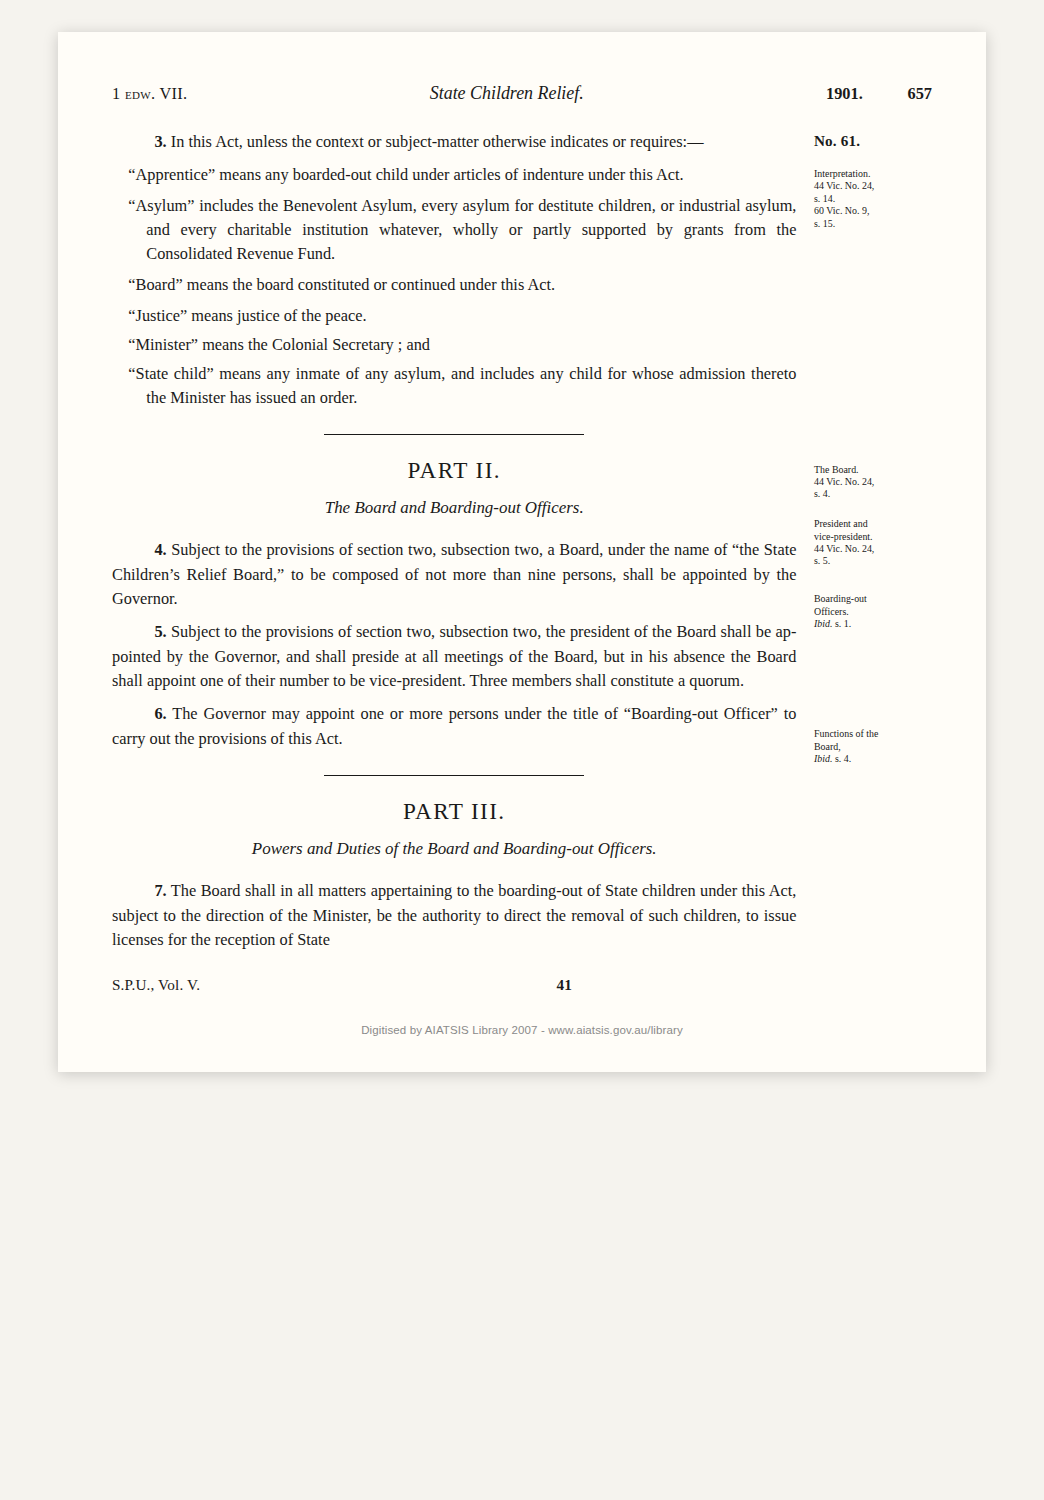1 Edw. VII.
State Children Relief.
1901.
657
3. In this Act, unless the context or subject-matter otherwise indicates or requires:—
“Apprentice” means any boarded-out child under articles of indenture under this Act.
“Asylum” includes the Benevolent Asylum, every asylum for destitute children, or industrial asylum, and every charitable institution whatever, wholly or partly supported by grants from the Consolidated Revenue Fund.
“Board” means the board constituted or continued under this Act.
“Justice” means justice of the peace.
“Minister” means the Colonial Secretary ; and
“State child” means any inmate of any asylum, and includes any child for whose admission thereto the Minister has issued an order.
PART II.
The Board and Boarding-out Officers.
4. Subject to the provisions of section two, subsection two, a Board, under the name of “the State Children’s Relief Board,” to be composed of not more than nine persons, shall be appointed by the Governor.
5. Subject to the provisions of section two, subsection two, the president of the Board shall be appointed by the Governor, and shall preside at all meetings of the Board, but in his absence the Board shall appoint one of their number to be vice-president. Three members shall constitute a quorum.
6. The Governor may appoint one or more persons under the title of “Boarding-out Officer” to carry out the provisions of this Act.
PART III.
Powers and Duties of the Board and Boarding-out Officers.
7. The Board shall in all matters appertaining to the boarding-out of State children under this Act, subject to the direction of the Minister, be the authority to direct the removal of such children, to issue licenses for the reception of State
No. 61.
Interpretation. 44 Vic. No. 24, s. 14. 60 Vic. No. 9, s. 15.
The Board. 44 Vic. No. 24, s. 4.
President and vice-president. 44 Vic. No. 24, s. 5.
Boarding-out Officers. Ibid. s. 1.
Functions of the Board, Ibid. s. 4.
S.P.U., Vol. V.
41
Digitised by AIATSIS Library 2007 - www.aiatsis.gov.au/library